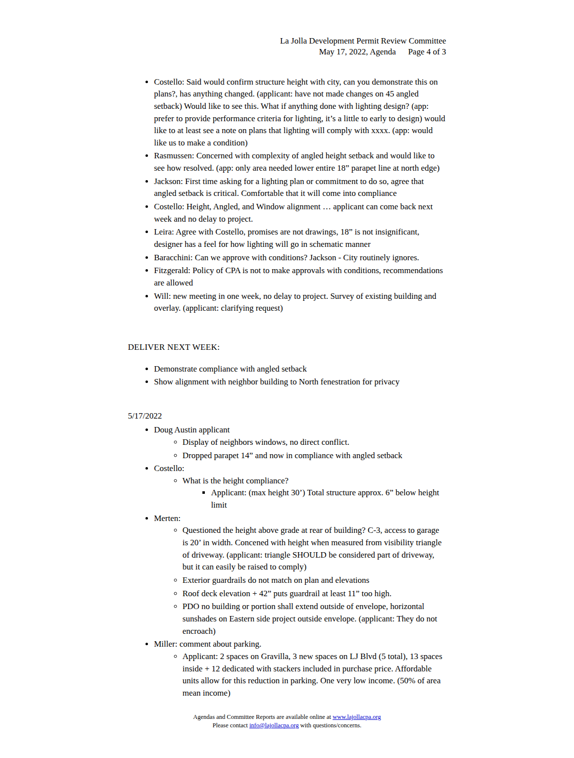La Jolla Development Permit Review Committee May 17, 2022, Agenda Page 4 of 3
Costello: Said would confirm structure height with city, can you demonstrate this on plans?, has anything changed. (applicant: have not made changes on 45 angled setback) Would like to see this. What if anything done with lighting design? (app: prefer to provide performance criteria for lighting, it’s a little to early to design) would like to at least see a note on plans that lighting will comply with xxxx. (app: would like us to make a condition)
Rasmussen: Concerned with complexity of angled height setback and would like to see how resolved. (app: only area needed lower entire 18” parapet line at north edge)
Jackson: First time asking for a lighting plan or commitment to do so, agree that angled setback is critical. Comfortable that it will come into compliance
Costello: Height, Angled, and Window alignment … applicant can come back next week and no delay to project.
Leira: Agree with Costello, promises are not drawings, 18” is not insignificant, designer has a feel for how lighting will go in schematic manner
Baracchini: Can we approve with conditions? Jackson - City routinely ignores.
Fitzgerald: Policy of CPA is not to make approvals with conditions, recommendations are allowed
Will: new meeting in one week, no delay to project. Survey of existing building and overlay. (applicant: clarifying request)
DELIVER NEXT WEEK:
Demonstrate compliance with angled setback
Show alignment with neighbor building to North fenestration for privacy
5/17/2022
Doug Austin applicant
Display of neighbors windows, no direct conflict.
Dropped parapet 14” and now in compliance with angled setback
Costello:
What is the height compliance?
Applicant: (max height 30’) Total structure approx. 6” below height limit
Merten:
Questioned the height above grade at rear of building? C-3, access to garage is 20’ in width. Concened with height when measured from visibility triangle of driveway. (applicant: triangle SHOULD be considered part of driveway, but it can easily be raised to comply)
Exterior guardrails do not match on plan and elevations
Roof deck elevation + 42” puts guardrail at least 11” too high.
PDO no building or portion shall extend outside of envelope, horizontal sunshades on Eastern side project outside envelope. (applicant: They do not encroach)
Miller: comment about parking.
Applicant: 2 spaces on Gravilla, 3 new spaces on LJ Blvd (5 total), 13 spaces inside + 12 dedicated with stackers included in purchase price. Affordable units allow for this reduction in parking. One very low income. (50% of area mean income)
Agendas and Committee Reports are available online at www.lajollacpa.org
Please contact info@lajollacpa.org with questions/concerns.